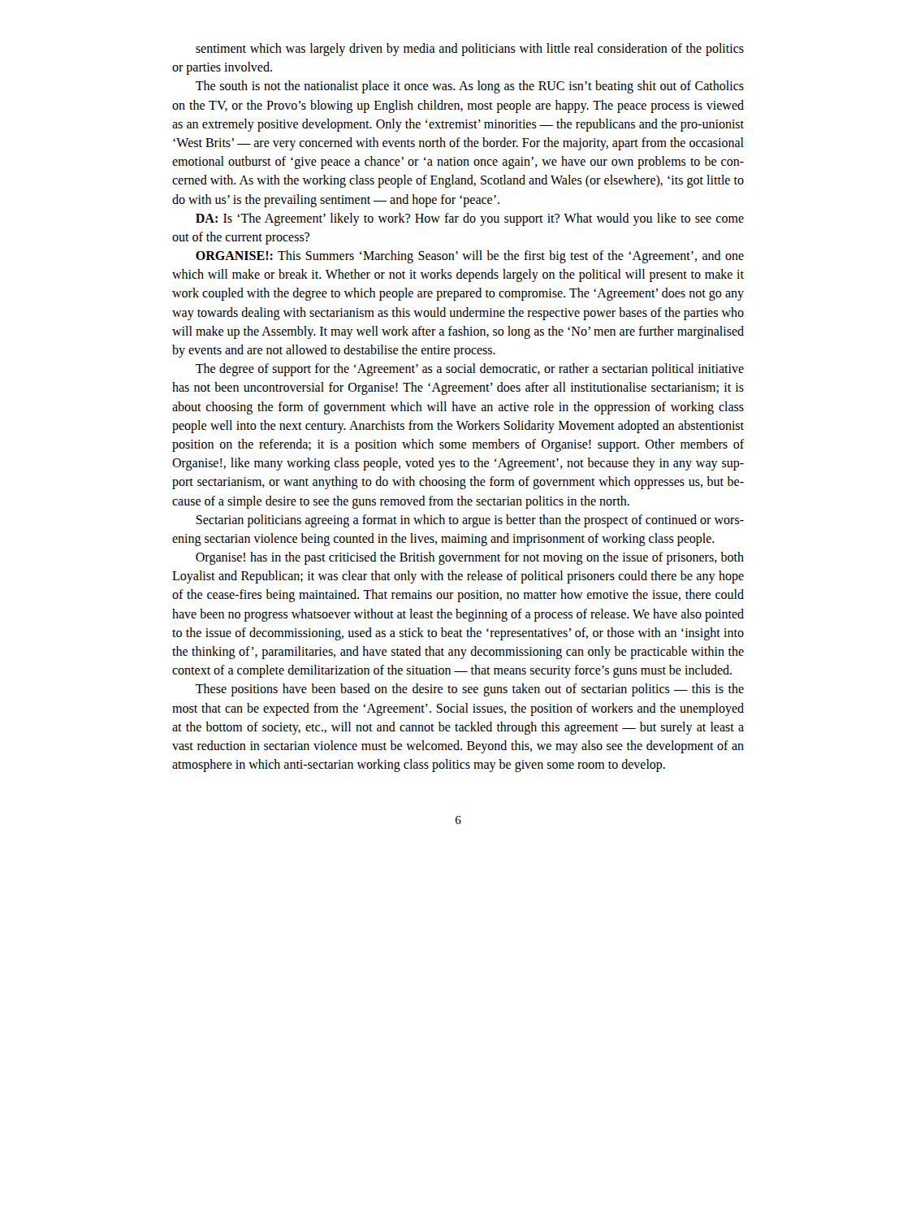sentiment which was largely driven by media and politicians with little real consideration of the politics or parties involved.
The south is not the nationalist place it once was. As long as the RUC isn’t beating shit out of Catholics on the TV, or the Provo’s blowing up English children, most people are happy. The peace process is viewed as an extremely positive development. Only the ‘extremist’ minorities — the republicans and the pro-unionist ‘West Brits’ — are very concerned with events north of the border. For the majority, apart from the occasional emotional outburst of ‘give peace a chance’ or ‘a nation once again’, we have our own problems to be concerned with. As with the working class people of England, Scotland and Wales (or elsewhere), ‘its got little to do with us’ is the prevailing sentiment — and hope for ‘peace’.
DA: Is ‘The Agreement’ likely to work? How far do you support it? What would you like to see come out of the current process?
ORGANISE!: This Summers ‘Marching Season’ will be the first big test of the ‘Agreement’, and one which will make or break it. Whether or not it works depends largely on the political will present to make it work coupled with the degree to which people are prepared to compromise. The ‘Agreement’ does not go any way towards dealing with sectarianism as this would undermine the respective power bases of the parties who will make up the Assembly. It may well work after a fashion, so long as the ‘No’ men are further marginalised by events and are not allowed to destabilise the entire process.
The degree of support for the ‘Agreement’ as a social democratic, or rather a sectarian political initiative has not been uncontroversial for Organise! The ‘Agreement’ does after all institutionalise sectarianism; it is about choosing the form of government which will have an active role in the oppression of working class people well into the next century. Anarchists from the Workers Solidarity Movement adopted an abstentionist position on the referenda; it is a position which some members of Organise! support. Other members of Organise!, like many working class people, voted yes to the ‘Agreement’, not because they in any way support sectarianism, or want anything to do with choosing the form of government which oppresses us, but because of a simple desire to see the guns removed from the sectarian politics in the north.
Sectarian politicians agreeing a format in which to argue is better than the prospect of continued or worsening sectarian violence being counted in the lives, maiming and imprisonment of working class people.
Organise! has in the past criticised the British government for not moving on the issue of prisoners, both Loyalist and Republican; it was clear that only with the release of political prisoners could there be any hope of the cease-fires being maintained. That remains our position, no matter how emotive the issue, there could have been no progress whatsoever without at least the beginning of a process of release. We have also pointed to the issue of decommissioning, used as a stick to beat the ‘representatives’ of, or those with an ‘insight into the thinking of’, paramilitaries, and have stated that any decommissioning can only be practicable within the context of a complete demilitarization of the situation — that means security force’s guns must be included.
These positions have been based on the desire to see guns taken out of sectarian politics — this is the most that can be expected from the ‘Agreement’. Social issues, the position of workers and the unemployed at the bottom of society, etc., will not and cannot be tackled through this agreement — but surely at least a vast reduction in sectarian violence must be welcomed. Beyond this, we may also see the development of an atmosphere in which anti-sectarian working class politics may be given some room to develop.
6